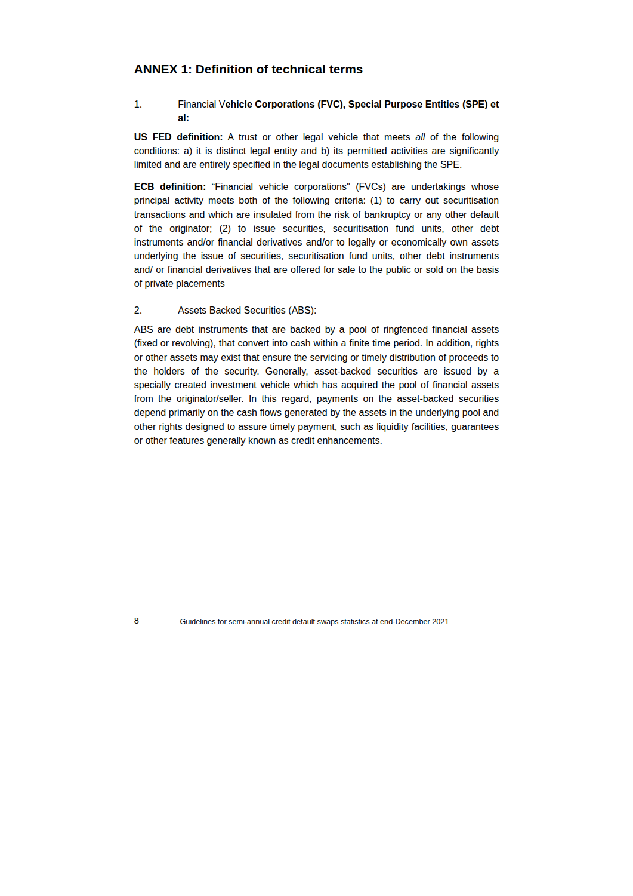ANNEX 1: Definition of technical terms
1. Financial Vehicle Corporations (FVC), Special Purpose Entities (SPE) et al:
US FED definition: A trust or other legal vehicle that meets all of the following conditions: a) it is distinct legal entity and b) its permitted activities are significantly limited and are entirely specified in the legal documents establishing the SPE.
ECB definition: “Financial vehicle corporations" (FVCs) are undertakings whose principal activity meets both of the following criteria: (1) to carry out securitisation transactions and which are insulated from the risk of bankruptcy or any other default of the originator; (2) to issue securities, securitisation fund units, other debt instruments and/or financial derivatives and/or to legally or economically own assets underlying the issue of securities, securitisation fund units, other debt instruments and/ or financial derivatives that are offered for sale to the public or sold on the basis of private placements
2. Assets Backed Securities (ABS):
ABS are debt instruments that are backed by a pool of ringfenced financial assets (fixed or revolving), that convert into cash within a finite time period. In addition, rights or other assets may exist that ensure the servicing or timely distribution of proceeds to the holders of the security. Generally, asset-backed securities are issued by a specially created investment vehicle which has acquired the pool of financial assets from the originator/seller. In this regard, payments on the asset-backed securities depend primarily on the cash flows generated by the assets in the underlying pool and other rights designed to assure timely payment, such as liquidity facilities, guarantees or other features generally known as credit enhancements.
8
Guidelines for semi-annual credit default swaps statistics at end-December 2021